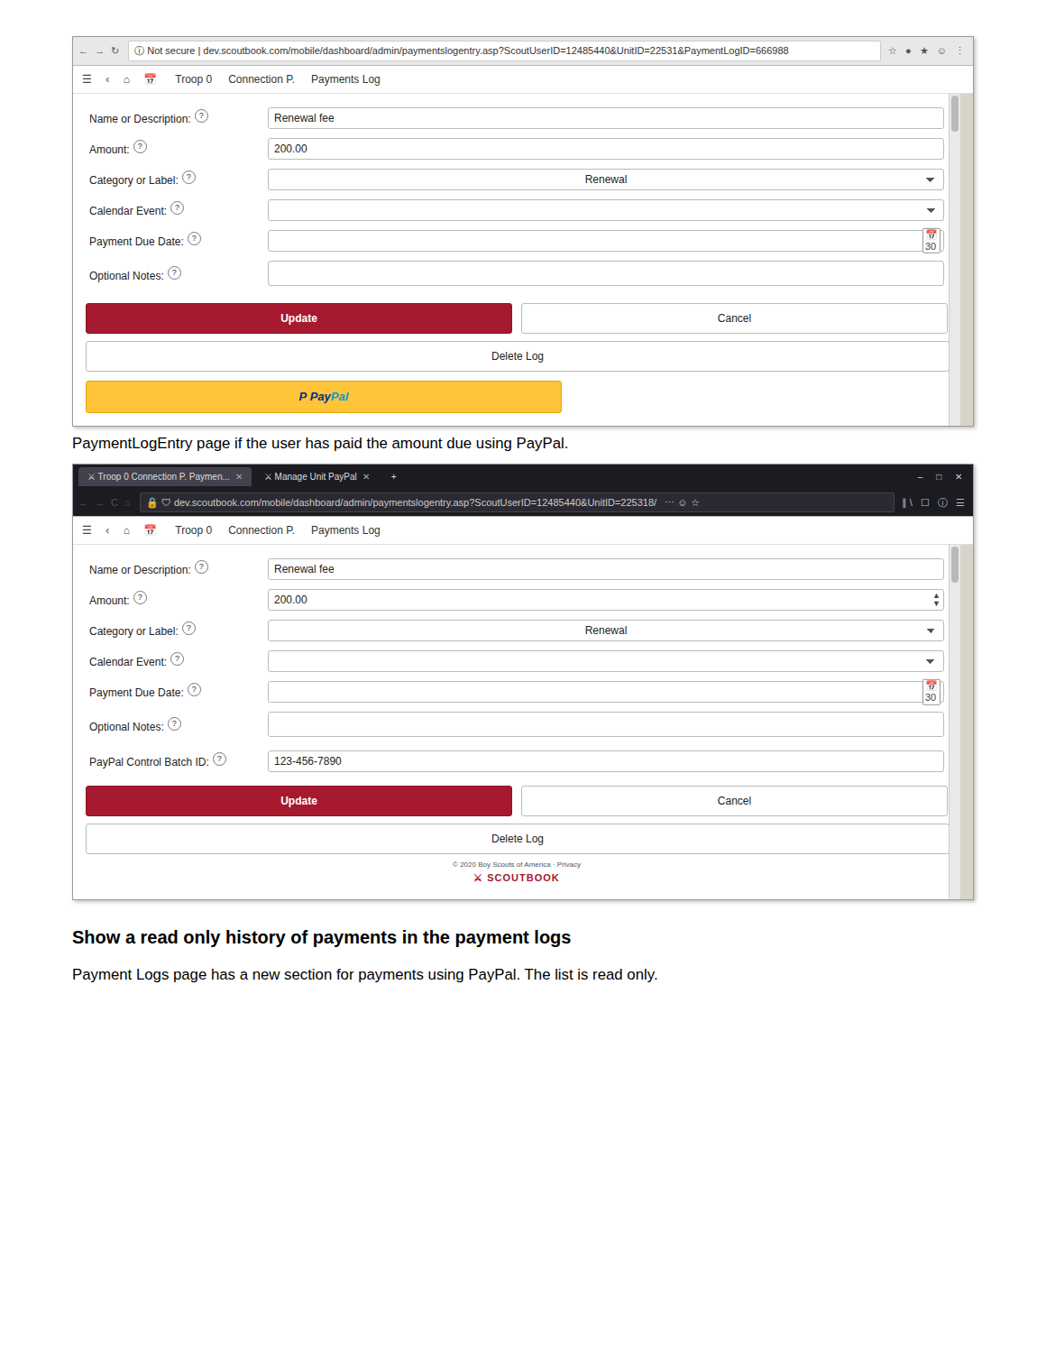← → ↻ ⓘ Not secure | dev.scoutbook.com/mobile/dashboard/admin/paymentslogentry.asp?ScoutUserID=12485440&UnitID=22531&PaymentLogID=666988 ☆ ● ★ ☺ ⋮
☰ ‹ ⌂ 📅 Troop 0 Connection P. Payments Log
| Name or Description: ? | |
| Amount: ? | |
| Category or Label: ? | Renewal |
| Calendar Event: ? | |
| Payment Due Date: ? | 📅 30 |
| Optional Notes: ? | |
Update
Cancel
Delete Log
P PayPal
PaymentLogEntry page if the user has paid the amount due using PayPal.
⚔ Troop 0 Connection P. Paymen... ✕ ⚔ Manage Unit PayPal ✕ + – □ ✕
← → C ⌂ 🔒 🛡 dev.scoutbook.com/mobile/dashboard/admin/paymentslogentry.asp?ScoutUserID=12485440&UnitID=225318/ ⋯ ☺ ☆ ∥\ ☐ ⓘ ☰
☰ ‹ ⌂ 📅 Troop 0 Connection P. Payments Log
| Name or Description: ? | |
| Amount: ? | ▲ ▼ |
| Category or Label: ? | Renewal |
| Calendar Event: ? | |
| Payment Due Date: ? | 📅 30 |
| Optional Notes: ? | |
| PayPal Control Batch ID: ? | |
Update
Cancel
Delete Log
© 2020 Boy Scouts of America · Privacy
⚔ SCOUTBOOK
Show a read only history of payments in the payment logs
Payment Logs page has a new section for payments using PayPal. The list is read only.